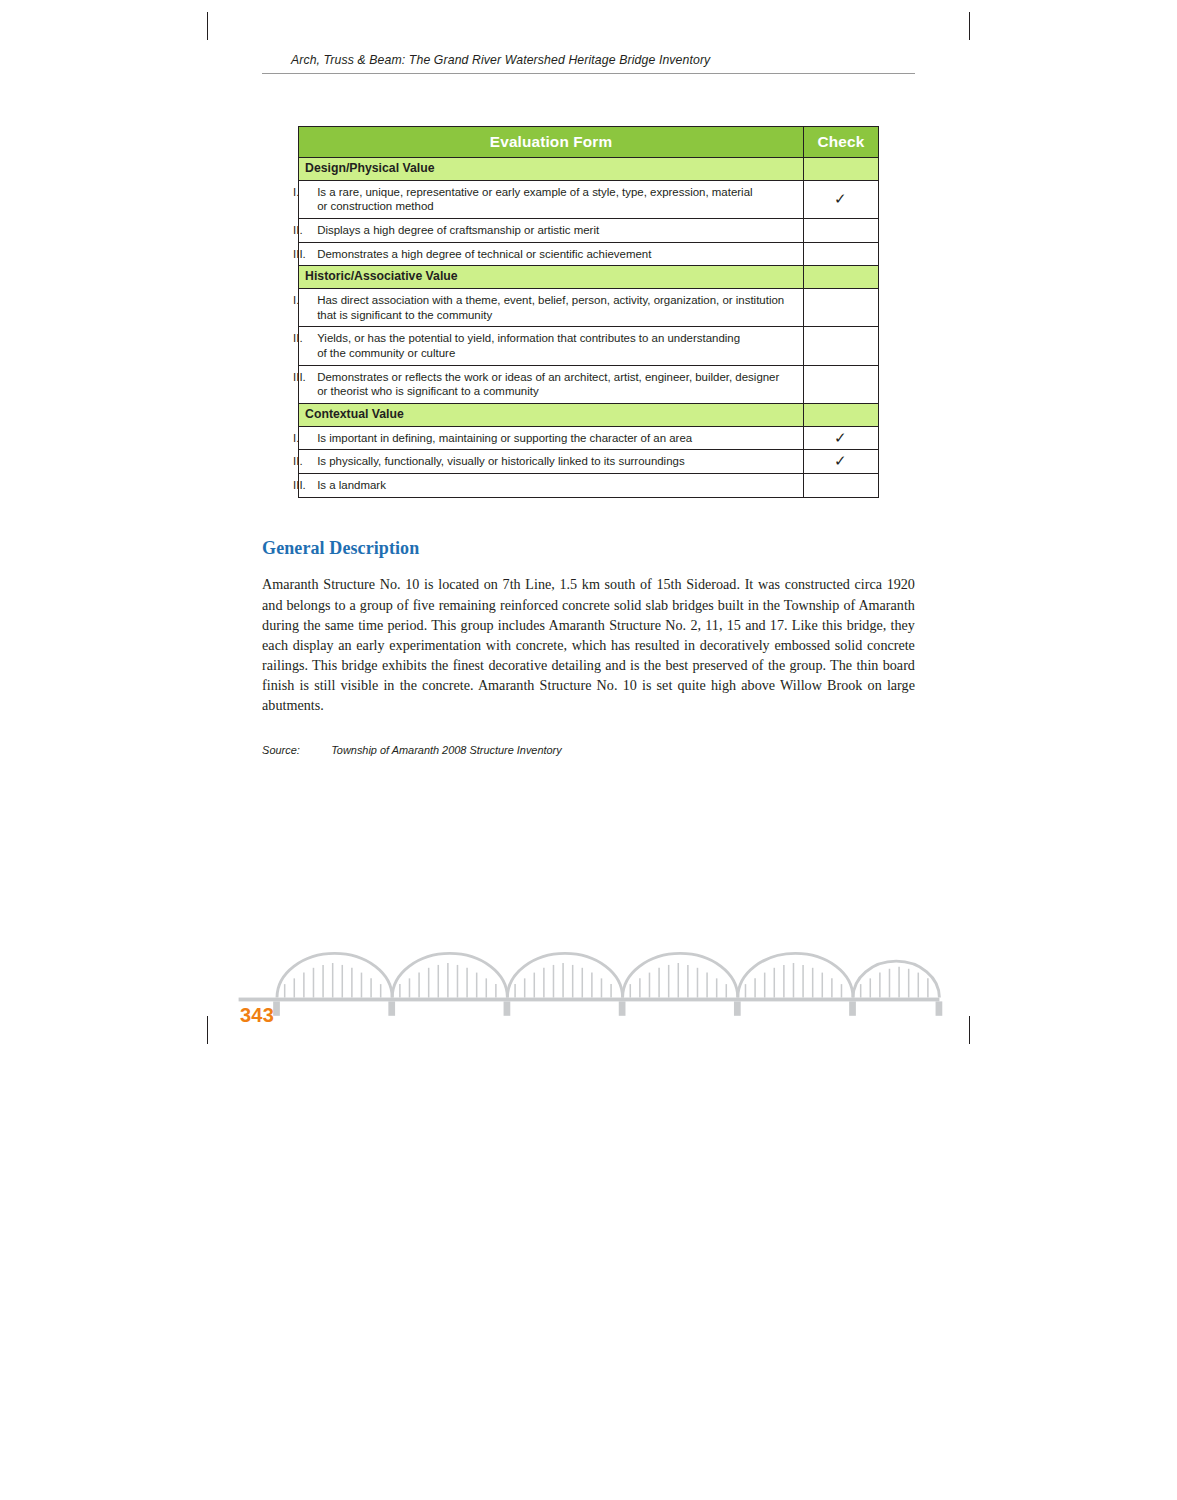Arch, Truss & Beam: The Grand River Watershed Heritage Bridge Inventory
| Evaluation Form | Check |
| --- | --- |
| Design/Physical Value | |
| I. Is a rare, unique, representative or early example of a style, type, expression, material or construction method | ✓ |
| II. Displays a high degree of craftsmanship or artistic merit | |
| III. Demonstrates a high degree of technical or scientific achievement | |
| Historic/Associative Value | |
| I. Has direct association with a theme, event, belief, person, activity, organization, or institution that is significant to the community | |
| II. Yields, or has the potential to yield, information that contributes to an understanding of the community or culture | |
| III. Demonstrates or reflects the work or ideas of an architect, artist, engineer, builder, designer or theorist who is significant to a community | |
| Contextual Value | |
| I. Is important in defining, maintaining or supporting the character of an area | ✓ |
| II. Is physically, functionally, visually or historically linked to its surroundings | ✓ |
| III. Is a landmark | |
General Description
Amaranth Structure No. 10 is located on 7th Line, 1.5 km south of 15th Sideroad. It was constructed circa 1920 and belongs to a group of five remaining reinforced concrete solid slab bridges built in the Township of Amaranth during the same time period. This group includes Amaranth Structure No. 2, 11, 15 and 17. Like this bridge, they each display an early experimentation with concrete, which has resulted in decoratively embossed solid concrete railings. This bridge exhibits the finest decorative detailing and is the best preserved of the group. The thin board finish is still visible in the concrete. Amaranth Structure No. 10 is set quite high above Willow Brook on large abutments.
Source: Township of Amaranth 2008 Structure Inventory
343